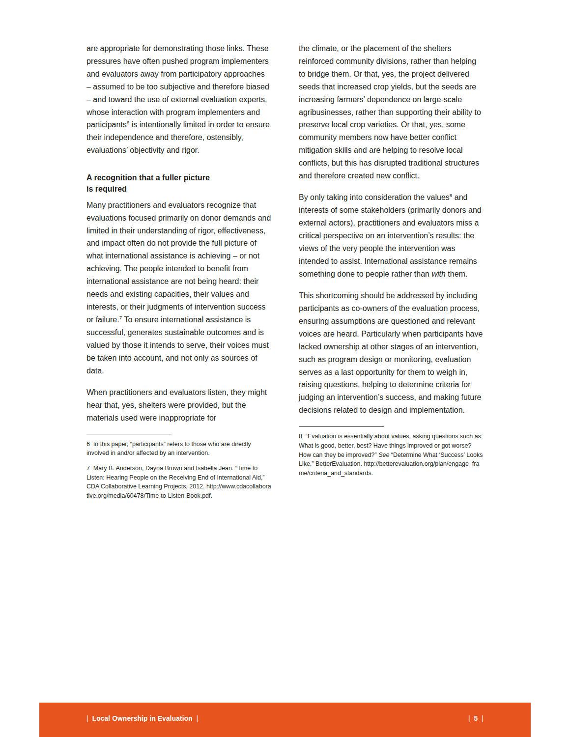are appropriate for demonstrating those links. These pressures have often pushed program implementers and evaluators away from participatory approaches – assumed to be too subjective and therefore biased – and toward the use of external evaluation experts, whose interaction with program implementers and participants6 is intentionally limited in order to ensure their independence and therefore, ostensibly, evaluations’ objectivity and rigor.
A recognition that a fuller picture
is required
Many practitioners and evaluators recognize that evaluations focused primarily on donor demands and limited in their understanding of rigor, effectiveness, and impact often do not provide the full picture of what international assistance is achieving – or not achieving. The people intended to benefit from international assistance are not being heard: their needs and existing capacities, their values and interests, or their judgments of intervention success or failure.7 To ensure international assistance is successful, generates sustainable outcomes and is valued by those it intends to serve, their voices must be taken into account, and not only as sources of data.
When practitioners and evaluators listen, they might hear that, yes, shelters were provided, but the materials used were inappropriate for
6 In this paper, “participants” refers to those who are directly involved in and/or affected by an intervention.
7 Mary B. Anderson, Dayna Brown and Isabella Jean. “Time to Listen: Hearing People on the Receiving End of International Aid,” CDA Collaborative Learning Projects, 2012. http://www.cdacollaborative.org/media/60478/Time-to-Listen-Book.pdf.
the climate, or the placement of the shelters reinforced community divisions, rather than helping to bridge them. Or that, yes, the project delivered seeds that increased crop yields, but the seeds are increasing farmers’ dependence on large-scale agribusinesses, rather than supporting their ability to preserve local crop varieties. Or that, yes, some community members now have better conflict mitigation skills and are helping to resolve local conflicts, but this has disrupted traditional structures and therefore created new conflict.
By only taking into consideration the values8 and interests of some stakeholders (primarily donors and external actors), practitioners and evaluators miss a critical perspective on an intervention’s results: the views of the very people the intervention was intended to assist. International assistance remains something done to people rather than with them.
This shortcoming should be addressed by including participants as co-owners of the evaluation process, ensuring assumptions are questioned and relevant voices are heard. Particularly when participants have lacked ownership at other stages of an intervention, such as program design or monitoring, evaluation serves as a last opportunity for them to weigh in, raising questions, helping to determine criteria for judging an intervention’s success, and making future decisions related to design and implementation.
8 “Evaluation is essentially about values, asking questions such as: What is good, better, best? Have things improved or got worse? How can they be improved?” See “Determine What ‘Success’ Looks Like,” BetterEvaluation. http://betterevaluation.org/plan/engage_frame/criteria_and_standards.
| Local Ownership in Evaluation |
| 5 |